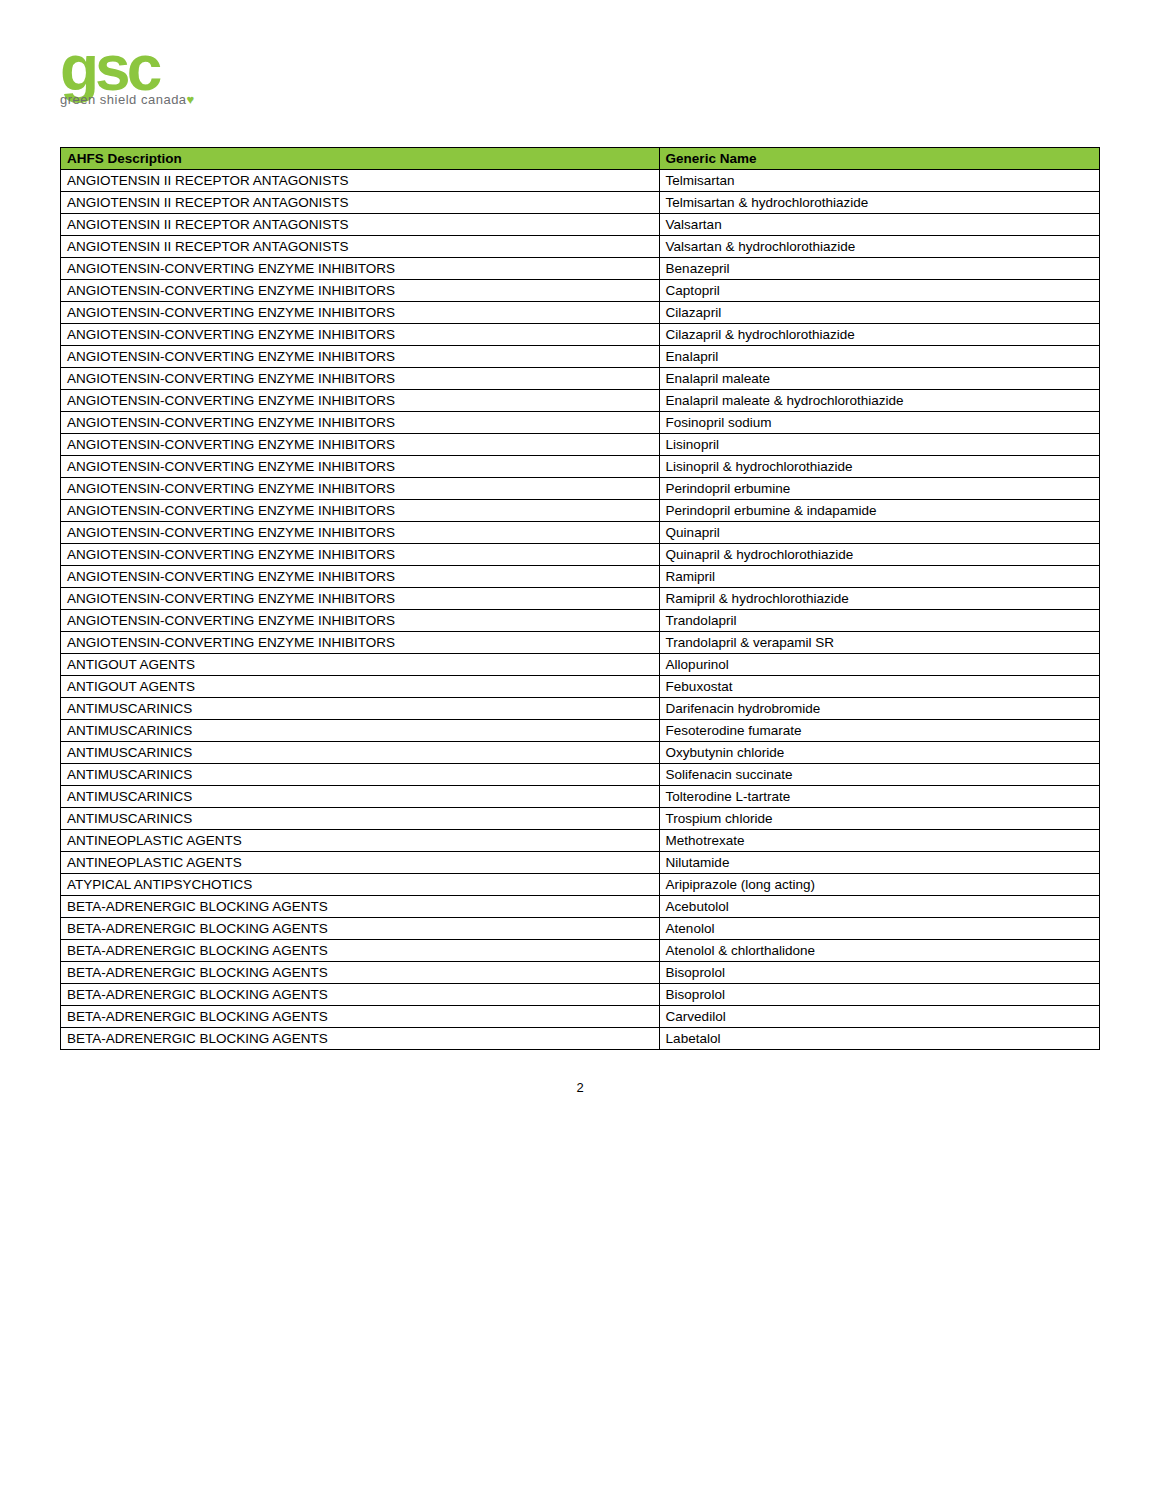gsc
green shield canada♥
| AHFS Description | Generic Name |
| --- | --- |
| ANGIOTENSIN II RECEPTOR ANTAGONISTS | Telmisartan |
| ANGIOTENSIN II RECEPTOR ANTAGONISTS | Telmisartan & hydrochlorothiazide |
| ANGIOTENSIN II RECEPTOR ANTAGONISTS | Valsartan |
| ANGIOTENSIN II RECEPTOR ANTAGONISTS | Valsartan & hydrochlorothiazide |
| ANGIOTENSIN-CONVERTING ENZYME INHIBITORS | Benazepril |
| ANGIOTENSIN-CONVERTING ENZYME INHIBITORS | Captopril |
| ANGIOTENSIN-CONVERTING ENZYME INHIBITORS | Cilazapril |
| ANGIOTENSIN-CONVERTING ENZYME INHIBITORS | Cilazapril & hydrochlorothiazide |
| ANGIOTENSIN-CONVERTING ENZYME INHIBITORS | Enalapril |
| ANGIOTENSIN-CONVERTING ENZYME INHIBITORS | Enalapril maleate |
| ANGIOTENSIN-CONVERTING ENZYME INHIBITORS | Enalapril maleate & hydrochlorothiazide |
| ANGIOTENSIN-CONVERTING ENZYME INHIBITORS | Fosinopril sodium |
| ANGIOTENSIN-CONVERTING ENZYME INHIBITORS | Lisinopril |
| ANGIOTENSIN-CONVERTING ENZYME INHIBITORS | Lisinopril & hydrochlorothiazide |
| ANGIOTENSIN-CONVERTING ENZYME INHIBITORS | Perindopril erbumine |
| ANGIOTENSIN-CONVERTING ENZYME INHIBITORS | Perindopril erbumine & indapamide |
| ANGIOTENSIN-CONVERTING ENZYME INHIBITORS | Quinapril |
| ANGIOTENSIN-CONVERTING ENZYME INHIBITORS | Quinapril & hydrochlorothiazide |
| ANGIOTENSIN-CONVERTING ENZYME INHIBITORS | Ramipril |
| ANGIOTENSIN-CONVERTING ENZYME INHIBITORS | Ramipril & hydrochlorothiazide |
| ANGIOTENSIN-CONVERTING ENZYME INHIBITORS | Trandolapril |
| ANGIOTENSIN-CONVERTING ENZYME INHIBITORS | Trandolapril & verapamil SR |
| ANTIGOUT AGENTS | Allopurinol |
| ANTIGOUT AGENTS | Febuxostat |
| ANTIMUSCARINICS | Darifenacin hydrobromide |
| ANTIMUSCARINICS | Fesoterodine fumarate |
| ANTIMUSCARINICS | Oxybutynin chloride |
| ANTIMUSCARINICS | Solifenacin succinate |
| ANTIMUSCARINICS | Tolterodine L-tartrate |
| ANTIMUSCARINICS | Trospium chloride |
| ANTINEOPLASTIC AGENTS | Methotrexate |
| ANTINEOPLASTIC AGENTS | Nilutamide |
| ATYPICAL ANTIPSYCHOTICS | Aripiprazole (long acting) |
| BETA-ADRENERGIC BLOCKING AGENTS | Acebutolol |
| BETA-ADRENERGIC BLOCKING AGENTS | Atenolol |
| BETA-ADRENERGIC BLOCKING AGENTS | Atenolol & chlorthalidone |
| BETA-ADRENERGIC BLOCKING AGENTS | Bisoprolol |
| BETA-ADRENERGIC BLOCKING AGENTS | Bisoprolol |
| BETA-ADRENERGIC BLOCKING AGENTS | Carvedilol |
| BETA-ADRENERGIC BLOCKING AGENTS | Labetalol |
2